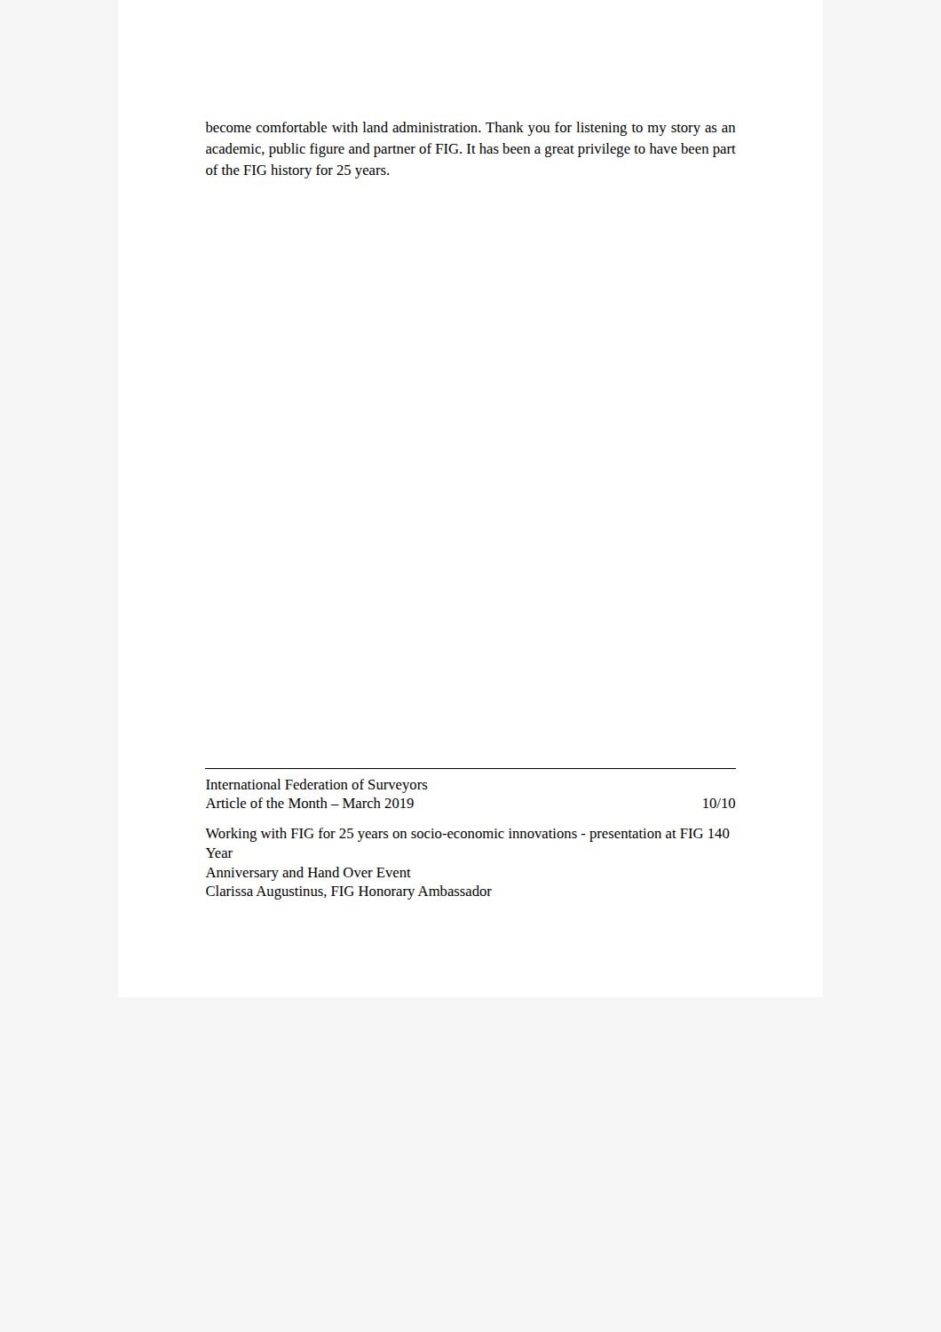become comfortable with land administration. Thank you for listening to my story as an academic, public figure and partner of FIG. It has been a great privilege to have been part of the FIG history for 25 years.
International Federation of Surveyors
Article of the Month – March 2019
10/10
Working with FIG for 25 years on socio-economic innovations - presentation at FIG 140 Year
Anniversary and Hand Over Event
Clarissa Augustinus, FIG Honorary Ambassador